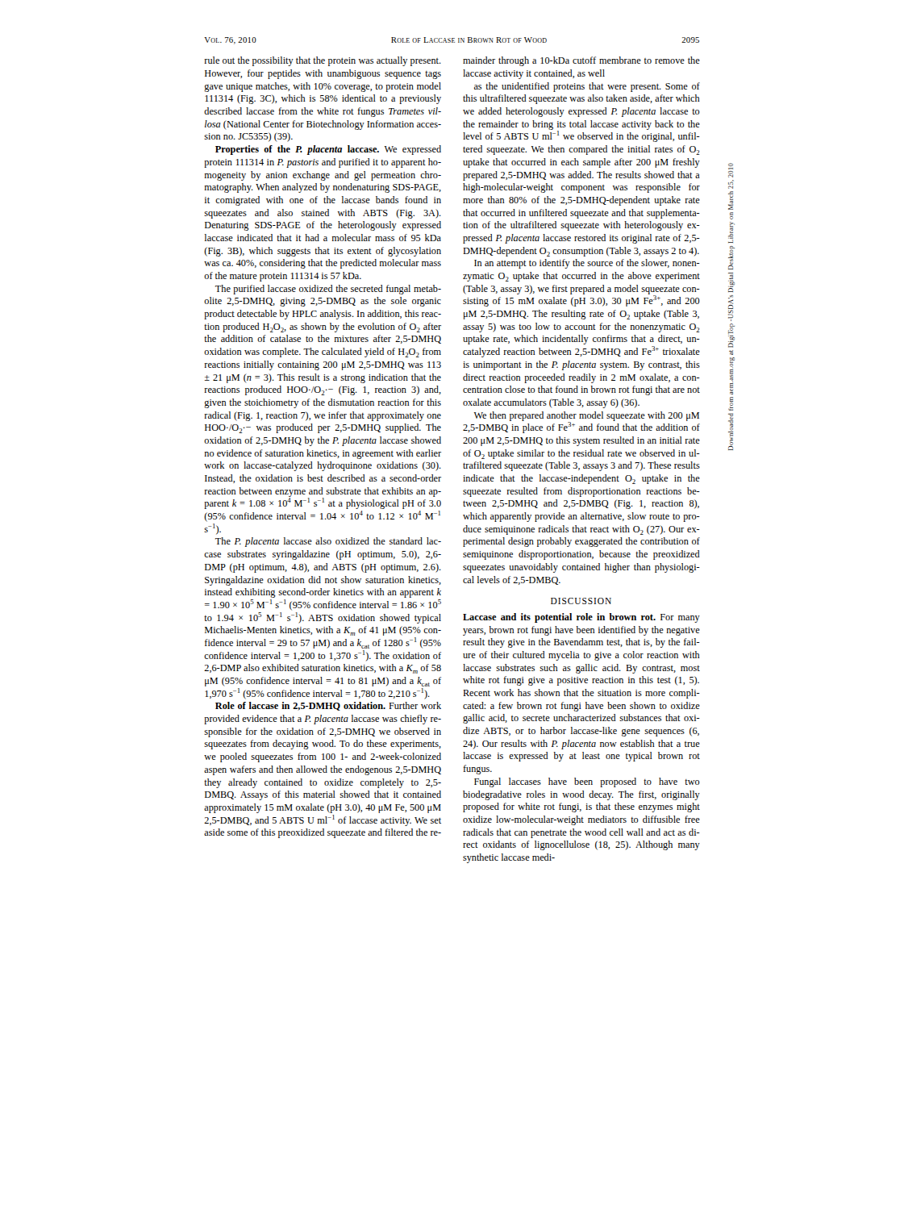Vol. 76, 2010
Role of Laccase in Brown Rot of Wood
2095
Downloaded from aem.asm.org at DigiTop -USDA's Digital Desktop Library on March 25, 2010
rule out the possibility that the protein was actually present. However, four peptides with unambiguous sequence tags gave unique matches, with 10% coverage, to protein model 111314 (Fig. 3C), which is 58% identical to a previously described laccase from the white rot fungus Trametes villosa (National Center for Biotechnology Information accession no. JC5355) (39).
Properties of the P. placenta laccase. We expressed protein 111314 in P. pastoris and purified it to apparent homogeneity by anion exchange and gel permeation chromatography. When analyzed by nondenaturing SDS-PAGE, it comigrated with one of the laccase bands found in squeezates and also stained with ABTS (Fig. 3A). Denaturing SDS-PAGE of the heterologously expressed laccase indicated that it had a molecular mass of 95 kDa (Fig. 3B), which suggests that its extent of glycosylation was ca. 40%, considering that the predicted molecular mass of the mature protein 111314 is 57 kDa.
The purified laccase oxidized the secreted fungal metabolite 2,5-DMHQ, giving 2,5-DMBQ as the sole organic product detectable by HPLC analysis. In addition, this reaction produced H2O2, as shown by the evolution of O2 after the addition of catalase to the mixtures after 2,5-DMHQ oxidation was complete. The calculated yield of H2O2 from reactions initially containing 200 μM 2,5-DMHQ was 113 ± 21 μM (n = 3). This result is a strong indication that the reactions produced HOO·/O2·− (Fig. 1, reaction 3) and, given the stoichiometry of the dismutation reaction for this radical (Fig. 1, reaction 7), we infer that approximately one HOO·/O2·− was produced per 2,5-DMHQ supplied. The oxidation of 2,5-DMHQ by the P. placenta laccase showed no evidence of saturation kinetics, in agreement with earlier work on laccase-catalyzed hydroquinone oxidations (30). Instead, the oxidation is best described as a second-order reaction between enzyme and substrate that exhibits an apparent k = 1.08 × 104 M−1 s−1 at a physiological pH of 3.0 (95% confidence interval = 1.04 × 104 to 1.12 × 104 M−1 s−1).
The P. placenta laccase also oxidized the standard laccase substrates syringaldazine (pH optimum, 5.0), 2,6-DMP (pH optimum, 4.8), and ABTS (pH optimum, 2.6). Syringaldazine oxidation did not show saturation kinetics, instead exhibiting second-order kinetics with an apparent k = 1.90 × 105 M−1 s−1 (95% confidence interval = 1.86 × 105 to 1.94 × 105 M−1 s−1). ABTS oxidation showed typical Michaelis-Menten kinetics, with a Km of 41 μM (95% confidence interval = 29 to 57 μM) and a kcat of 1280 s−1 (95% confidence interval = 1,200 to 1,370 s−1). The oxidation of 2,6-DMP also exhibited saturation kinetics, with a Km of 58 μM (95% confidence interval = 41 to 81 μM) and a kcat of 1,970 s−1 (95% confidence interval = 1,780 to 2,210 s−1).
Role of laccase in 2,5-DMHQ oxidation. Further work provided evidence that a P. placenta laccase was chiefly responsible for the oxidation of 2,5-DMHQ we observed in squeezates from decaying wood. To do these experiments, we pooled squeezates from 100 1- and 2-week-colonized aspen wafers and then allowed the endogenous 2,5-DMHQ they already contained to oxidize completely to 2,5-DMBQ. Assays of this material showed that it contained approximately 15 mM oxalate (pH 3.0), 40 μM Fe, 500 μM 2,5-DMBQ, and 5 ABTS U ml−1 of laccase activity. We set aside some of this preoxidized squeezate and filtered the remainder through a 10-kDa cutoff membrane to remove the laccase activity it contained, as well
as the unidentified proteins that were present. Some of this ultrafiltered squeezate was also taken aside, after which we added heterologously expressed P. placenta laccase to the remainder to bring its total laccase activity back to the level of 5 ABTS U ml−1 we observed in the original, unfiltered squeezate. We then compared the initial rates of O2 uptake that occurred in each sample after 200 μM freshly prepared 2,5-DMHQ was added. The results showed that a high-molecular-weight component was responsible for more than 80% of the 2,5-DMHQ-dependent uptake rate that occurred in unfiltered squeezate and that supplementation of the ultrafiltered squeezate with heterologously expressed P. placenta laccase restored its original rate of 2,5-DMHQ-dependent O2 consumption (Table 3, assays 2 to 4).
In an attempt to identify the source of the slower, nonenzymatic O2 uptake that occurred in the above experiment (Table 3, assay 3), we first prepared a model squeezate consisting of 15 mM oxalate (pH 3.0), 30 μM Fe3+, and 200 μM 2,5-DMHQ. The resulting rate of O2 uptake (Table 3, assay 5) was too low to account for the nonenzymatic O2 uptake rate, which incidentally confirms that a direct, uncatalyzed reaction between 2,5-DMHQ and Fe3+ trioxalate is unimportant in the P. placenta system. By contrast, this direct reaction proceeded readily in 2 mM oxalate, a concentration close to that found in brown rot fungi that are not oxalate accumulators (Table 3, assay 6) (36).
We then prepared another model squeezate with 200 μM 2,5-DMBQ in place of Fe3+ and found that the addition of 200 μM 2,5-DMHQ to this system resulted in an initial rate of O2 uptake similar to the residual rate we observed in ultrafiltered squeezate (Table 3, assays 3 and 7). These results indicate that the laccase-independent O2 uptake in the squeezate resulted from disproportionation reactions between 2,5-DMHQ and 2,5-DMBQ (Fig. 1, reaction 8), which apparently provide an alternative, slow route to produce semiquinone radicals that react with O2 (27). Our experimental design probably exaggerated the contribution of semiquinone disproportionation, because the preoxidized squeezates unavoidably contained higher than physiological levels of 2,5-DMBQ.
DISCUSSION
Laccase and its potential role in brown rot. For many years, brown rot fungi have been identified by the negative result they give in the Bavendamm test, that is, by the failure of their cultured mycelia to give a color reaction with laccase substrates such as gallic acid. By contrast, most white rot fungi give a positive reaction in this test (1, 5). Recent work has shown that the situation is more complicated: a few brown rot fungi have been shown to oxidize gallic acid, to secrete uncharacterized substances that oxidize ABTS, or to harbor laccase-like gene sequences (6, 24). Our results with P. placenta now establish that a true laccase is expressed by at least one typical brown rot fungus.
Fungal laccases have been proposed to have two biodegradative roles in wood decay. The first, originally proposed for white rot fungi, is that these enzymes might oxidize low-molecular-weight mediators to diffusible free radicals that can penetrate the wood cell wall and act as direct oxidants of lignocellulose (18, 25). Although many synthetic laccase medi-